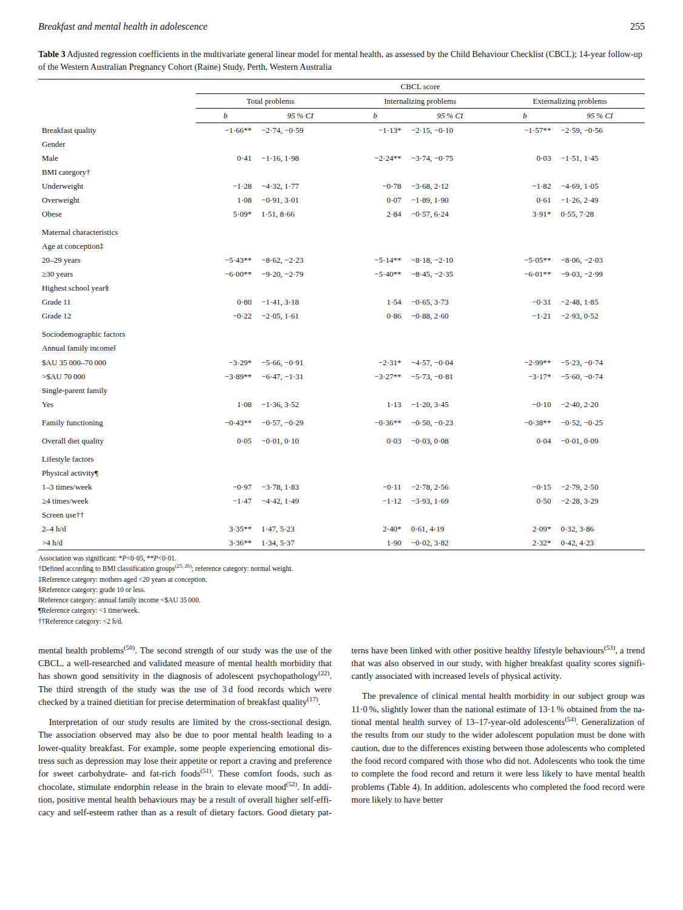Breakfast and mental health in adolescence 255
Table 3 Adjusted regression coefficients in the multivariate general linear model for mental health, as assessed by the Child Behaviour Checklist (CBCL); 14-year follow-up of the Western Australian Pregnancy Cohort (Raine) Study, Perth, Western Australia
| | CBCL score |
| --- | --- |
| Total problems | Internalizing problems | Externalizing problems |
| b | 95 % CI | b | 95 % CI | b | 95 % CI |
| Breakfast quality | −1·66** | −2·74, −0·59 | −1·13* | −2·15, −0·10 | −1·57** | −2·59, −0·56 |
| Gender | |
| Male | 0·41 | −1·16, 1·98 | −2·24** | −3·74, −0·75 | 0·03 | −1·51, 1·45 |
| BMI category† | |
| Underweight | −1·28 | −4·32, 1·77 | −0·78 | −3·68, 2·12 | −1·82 | −4·69, 1·05 |
| Overweight | 1·08 | −0·91, 3·01 | 0·07 | −1·89, 1·90 | 0·61 | −1·26, 2·49 |
| Obese | 5·09* | 1·51, 8·66 | 2·84 | −0·57, 6·24 | 3·91* | 0·55, 7·28 |
| Maternal characteristics | |
| Age at conception‡ | |
| 20–29 years | −5·43** | −8·62, −2·23 | −5·14** | −8·18, −2·10 | −5·05** | −8·06, −2·03 |
| ≥30 years | −6·00** | −9·20, −2·79 | −5·40** | −8·45, −2·35 | −6·01** | −9·03, −2·99 |
| Highest school year§ | |
| Grade 11 | 0·80 | −1·41, 3·18 | 1·54 | −0·65, 3·73 | −0·31 | −2·48, 1·85 |
| Grade 12 | −0·22 | −2·05, 1·61 | 0·86 | −0·88, 2·60 | −1·21 | −2·93, 0·52 |
| Sociodemographic factors | |
| Annual family income‖ | |
| $AU 35 000–70 000 | −3·29* | −5·66, −0·91 | −2·31* | −4·57, −0·04 | −2·99** | −5·23, −0·74 |
| >$AU 70 000 | −3·89** | −6·47, −1·31 | −3·27** | −5·73, −0·81 | −3·17* | −5·60, −0·74 |
| Single-parent family | |
| Yes | 1·08 | −1·36, 3·52 | 1·13 | −1·20, 3·45 | −0·10 | −2·40, 2·20 |
| Family functioning | −0·43** | −0·57, −0·29 | −0·36** | −0·50, −0·23 | −0·38** | −0·52, −0·25 |
| Overall diet quality | 0·05 | −0·01, 0·10 | 0·03 | −0·03, 0·08 | 0·04 | −0·01, 0·09 |
| Lifestyle factors | |
| Physical activity¶ | |
| 1–3 times/week | −0·97 | −3·78, 1·83 | −0·11 | −2·78, 2·56 | −0·15 | −2·79, 2·50 |
| ≥4 times/week | −1·47 | −4·42, 1·49 | −1·12 | −3·93, 1·69 | 0·50 | −2·28, 3·29 |
| Screen use†† | |
| 2–4 h/d | 3·35** | 1·47, 5·23 | 2·40* | 0·61, 4·19 | 2·09* | 0·32, 3·86 |
| >4 h/d | 3·36** | 1·34, 5·37 | 1·90 | −0·02, 3·82 | 2·32* | 0·42, 4·23 |
Association was significant: *P<0·05, **P<0·01.
†Defined according to BMI classification groups(25, 26); reference category: normal weight.
‡Reference category: mothers aged <20 years at conception.
§Reference category: grade 10 or less.
‖Reference category: annual family income <$AU 35 000.
¶Reference category: <1 time/week.
††Reference category: <2 h/d.
mental health problems(50). The second strength of our study was the use of the CBCL, a well-researched and validated measure of mental health morbidity that has shown good sensitivity in the diagnosis of adolescent psychopathology(22). The third strength of the study was the use of 3 d food records which were checked by a trained dietitian for precise determination of breakfast quality(17).
Interpretation of our study results are limited by the cross-sectional design. The association observed may also be due to poor mental health leading to a lower-quality breakfast. For example, some people experiencing emotional distress such as depression may lose their appetite or report a craving and preference for sweet carbohydrate- and fat-rich foods(51). These comfort foods, such as chocolate, stimulate endorphin release in the brain to elevate mood(52). In addition, positive mental health behaviours may be a result of overall higher self-efficacy and self-esteem rather than as a result of dietary factors. Good dietary patterns have been linked with other positive healthy lifestyle behaviours(53), a trend that was also observed in our study, with higher breakfast quality scores significantly associated with increased levels of physical activity.
The prevalence of clinical mental health morbidity in our subject group was 11·0 %, slightly lower than the national estimate of 13·1 % obtained from the national mental health survey of 13–17-year-old adolescents(54). Generalization of the results from our study to the wider adolescent population must be done with caution, due to the differences existing between those adolescents who completed the food record compared with those who did not. Adolescents who took the time to complete the food record and return it were less likely to have mental health problems (Table 4). In addition, adolescents who completed the food record were more likely to have better